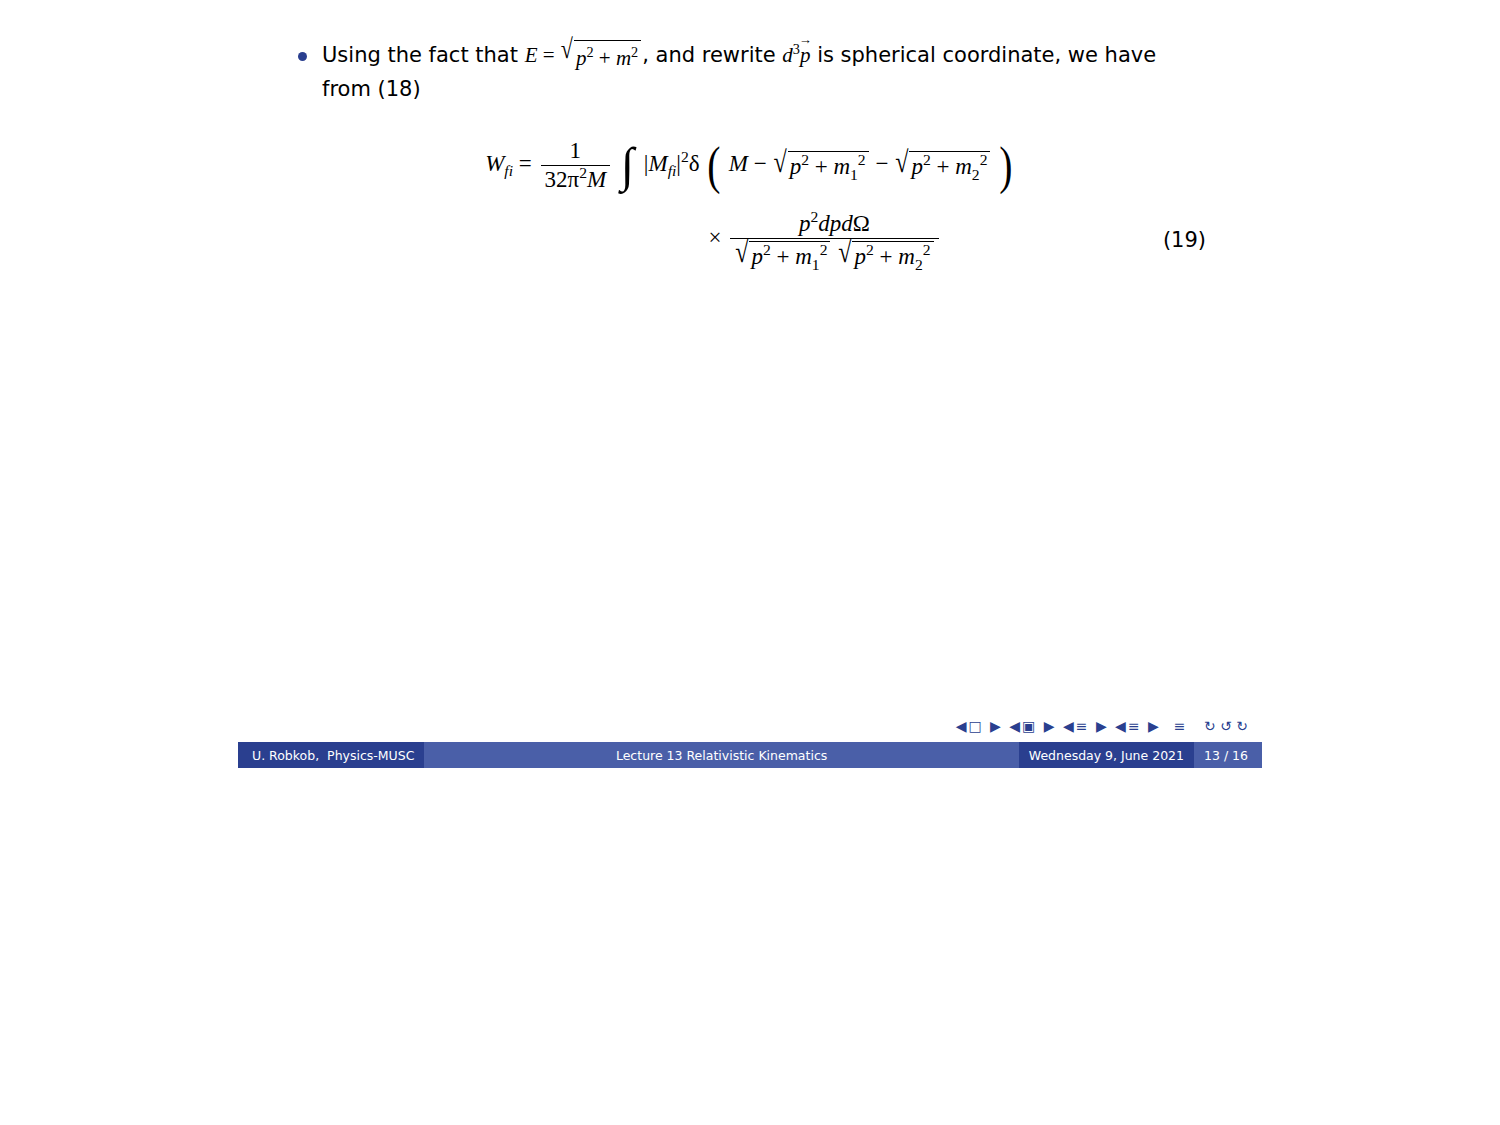Using the fact that E = √p2 + m2, and rewrite d3p is spherical coordinate, we have from (18)
Wfi = 1 32π2M ∫ |Mfi|2δ ( M − √p2 + m12 − √p2 + m22 )
× p2dpd Ω √p2 + m12 √p2 + m22 (19)
◀□ ▶ ◀▣ ▶ ◀≡ ▶ ◀≡ ▶ ≡ ↻ ↺ ↻
U. Robkob, Physics-MUSC
Lecture 13 Relativistic Kinematics
Wednesday 9, June 2021
13 / 16